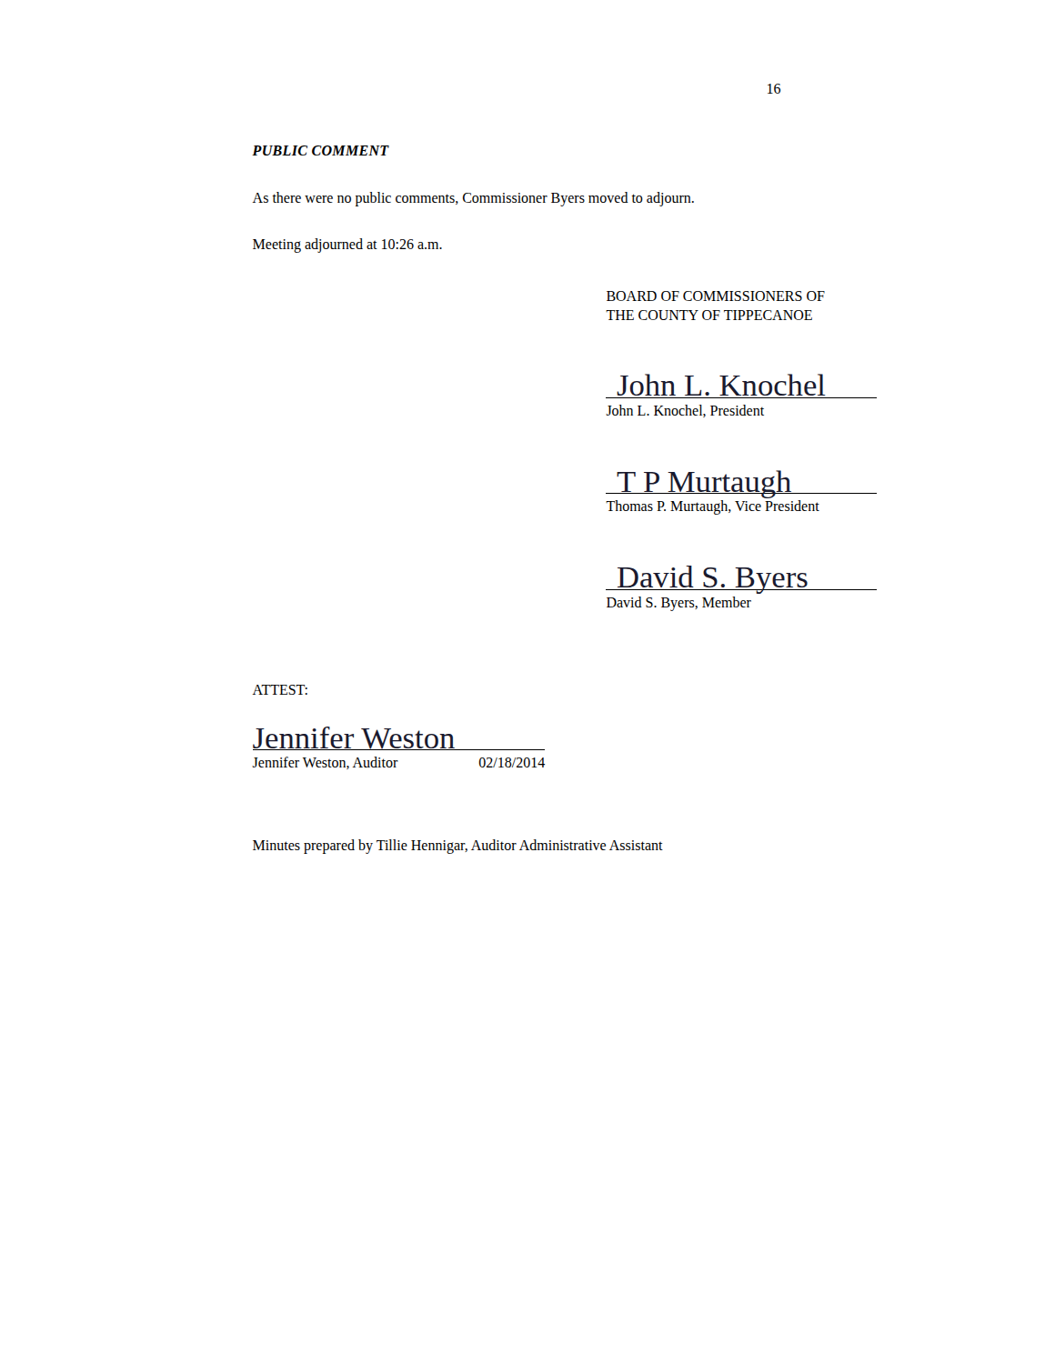16
PUBLIC COMMENT
As there were no public comments, Commissioner Byers moved to adjourn.
Meeting adjourned at 10:26 a.m.
BOARD OF COMMISSIONERS OF
THE COUNTY OF TIPPECANOE
John L. Knochel
John L. Knochel, President
T P Murtaugh
Thomas P. Murtaugh, Vice President
David S. Byers
David S. Byers, Member
ATTEST:
Jennifer Weston
Jennifer Weston, Auditor 02/18/2014
Minutes prepared by Tillie Hennigar, Auditor Administrative Assistant